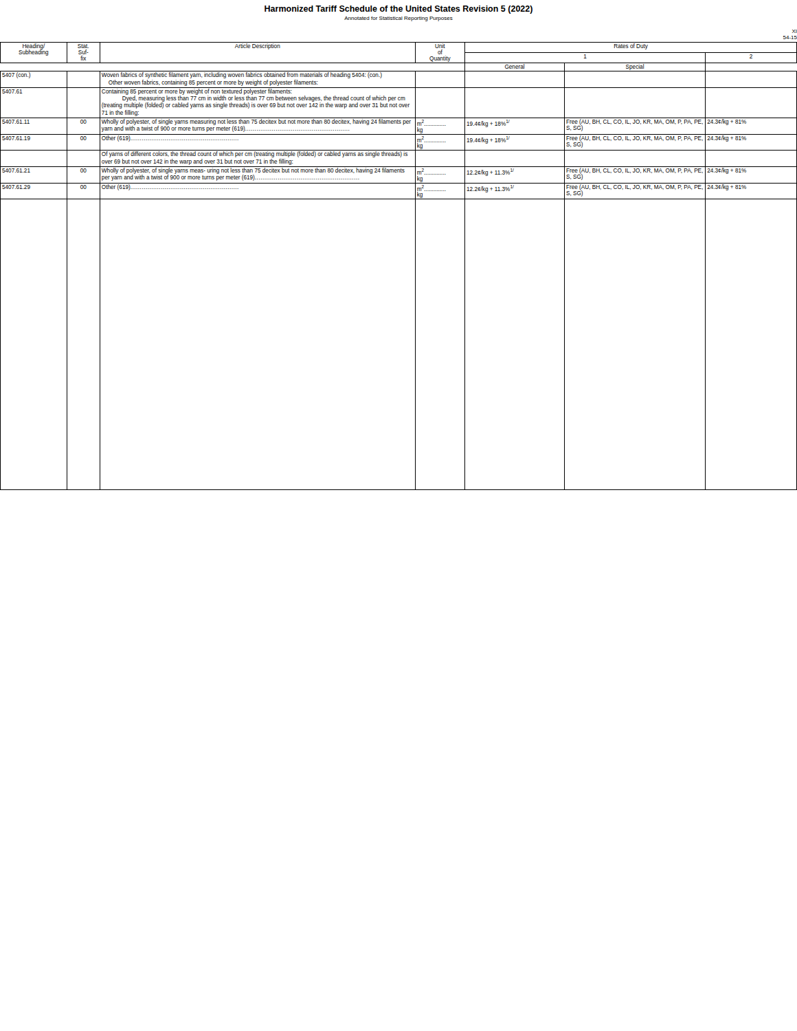Harmonized Tariff Schedule of the United States Revision 5 (2022)
Annotated for Statistical Reporting Purposes
XI
54-15
| Heading/ Subheading | Stat. Suf- fix | Article Description | Unit of Quantity | Rates of Duty |
| --- | --- | --- | --- | --- |
| 1 | 2 |
| | | | | General | Special | |
| 5407 (con.) | | Woven fabrics of synthetic filament yarn, including woven fabrics obtained from materials of heading 5404: (con.) Other woven fabrics, containing 85 percent or more by weight of polyester filaments: | | | | |
| 5407.61 | | Containing 85 percent or more by weight of non textured polyester filaments: Dyed, measuring less than 77 cm in width or less than 77 cm between selvages, the thread count of which per cm (treating multiple (folded) or cabled yarns as single threads) is over 69 but not over 142 in the warp and over 31 but not over 71 in the filling: | | | | |
| 5407.61.11 | 00 | Wholly of polyester, of single yarns measuring not less than 75 decitex but not more than 80 decitex, having 24 filaments per yarn and with a twist of 900 or more turns per meter (619) ....................................................... | m 2 .............. kg | 19.4¢/kg + 18% 1/ | Free (AU, BH, CL, CO, IL, JO, KR, MA, OM, P, PA, PE, S, SG) | 24.3¢/kg + 81% |
| 5407.61.19 | 00 | Other (619) ......................................................... | m 2 .............. kg | 19.4¢/kg + 18% 1/ | Free (AU, BH, CL, CO, IL, JO, KR, MA, OM, P, PA, PE, S, SG) | 24.3¢/kg + 81% |
| | | Of yarns of different colors, the thread count of which per cm (treating multiple (folded) or cabled yarns as single threads) is over 69 but not over 142 in the warp and over 31 but not over 71 in the filling: | | | | |
| 5407.61.21 | 00 | Wholly of polyester, of single yarns meas- uring not less than 75 decitex but not more than 80 decitex, having 24 filaments per yarn and with a twist of 900 or more turns per meter (619) ....................................................... | m 2 .............. kg | 12.2¢/kg + 11.3% 1/ | Free (AU, BH, CL, CO, IL, JO, KR, MA, OM, P, PA, PE, S, SG) | 24.3¢/kg + 81% |
| 5407.61.29 | 00 | Other (619) ......................................................... | m 2 .............. kg | 12.2¢/kg + 11.3% 1/ | Free (AU, BH, CL, CO, IL, JO, KR, MA, OM, P, PA, PE, S, SG) | 24.3¢/kg + 81% |